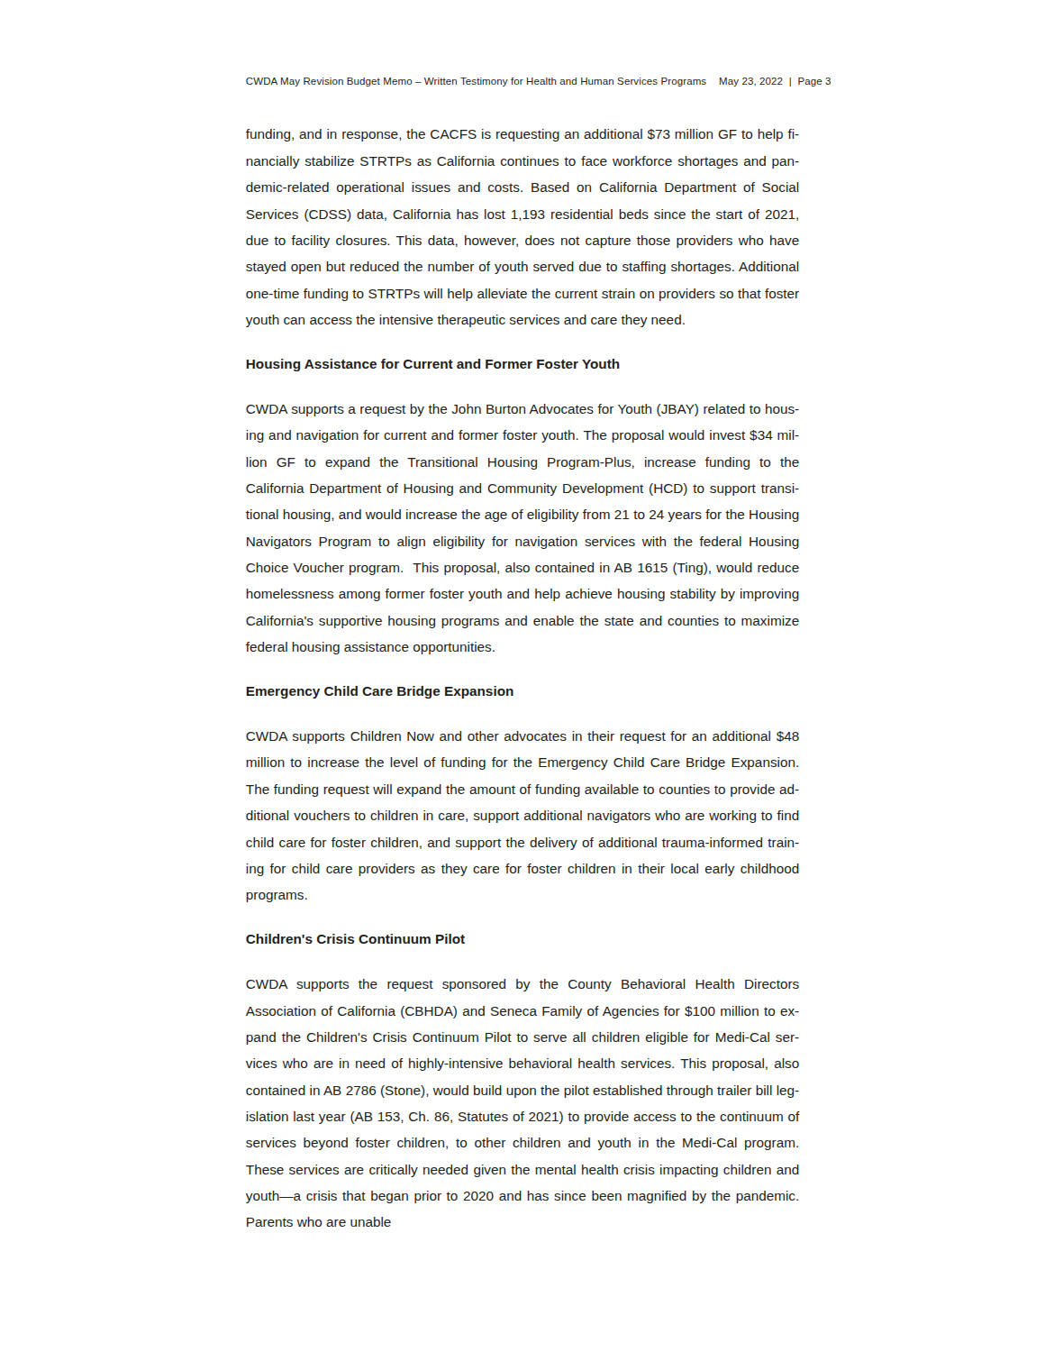CWDA May Revision Budget Memo – Written Testimony for Health and Human Services Programs
May 23, 2022 | Page 3
funding, and in response, the CACFS is requesting an additional $73 million GF to help financially stabilize STRTPs as California continues to face workforce shortages and pandemic-related operational issues and costs. Based on California Department of Social Services (CDSS) data, California has lost 1,193 residential beds since the start of 2021, due to facility closures. This data, however, does not capture those providers who have stayed open but reduced the number of youth served due to staffing shortages. Additional one-time funding to STRTPs will help alleviate the current strain on providers so that foster youth can access the intensive therapeutic services and care they need.
Housing Assistance for Current and Former Foster Youth
CWDA supports a request by the John Burton Advocates for Youth (JBAY) related to housing and navigation for current and former foster youth. The proposal would invest $34 million GF to expand the Transitional Housing Program-Plus, increase funding to the California Department of Housing and Community Development (HCD) to support transitional housing, and would increase the age of eligibility from 21 to 24 years for the Housing Navigators Program to align eligibility for navigation services with the federal Housing Choice Voucher program. This proposal, also contained in AB 1615 (Ting), would reduce homelessness among former foster youth and help achieve housing stability by improving California's supportive housing programs and enable the state and counties to maximize federal housing assistance opportunities.
Emergency Child Care Bridge Expansion
CWDA supports Children Now and other advocates in their request for an additional $48 million to increase the level of funding for the Emergency Child Care Bridge Expansion. The funding request will expand the amount of funding available to counties to provide additional vouchers to children in care, support additional navigators who are working to find child care for foster children, and support the delivery of additional trauma-informed training for child care providers as they care for foster children in their local early childhood programs.
Children's Crisis Continuum Pilot
CWDA supports the request sponsored by the County Behavioral Health Directors Association of California (CBHDA) and Seneca Family of Agencies for $100 million to expand the Children's Crisis Continuum Pilot to serve all children eligible for Medi-Cal services who are in need of highly-intensive behavioral health services. This proposal, also contained in AB 2786 (Stone), would build upon the pilot established through trailer bill legislation last year (AB 153, Ch. 86, Statutes of 2021) to provide access to the continuum of services beyond foster children, to other children and youth in the Medi-Cal program. These services are critically needed given the mental health crisis impacting children and youth—a crisis that began prior to 2020 and has since been magnified by the pandemic. Parents who are unable